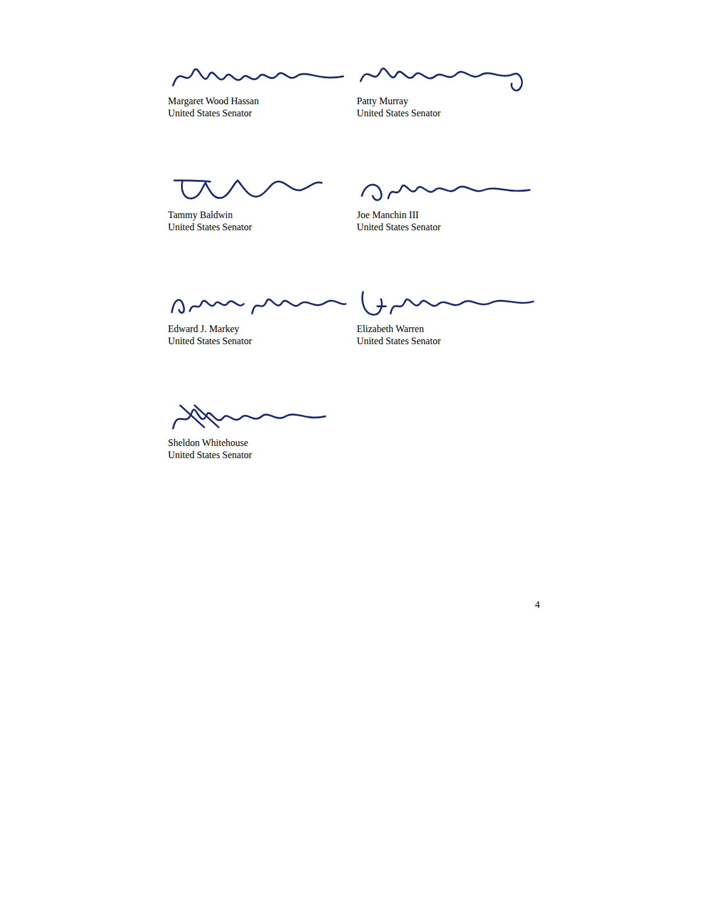| Margaret Wood Hassan United States Senator | Patty Murray United States Senator |
| Tammy Baldwin United States Senator | Joe Manchin III United States Senator |
| Edward J. Markey United States Senator | Elizabeth Warren United States Senator |
| Sheldon Whitehouse United States Senator | |
4